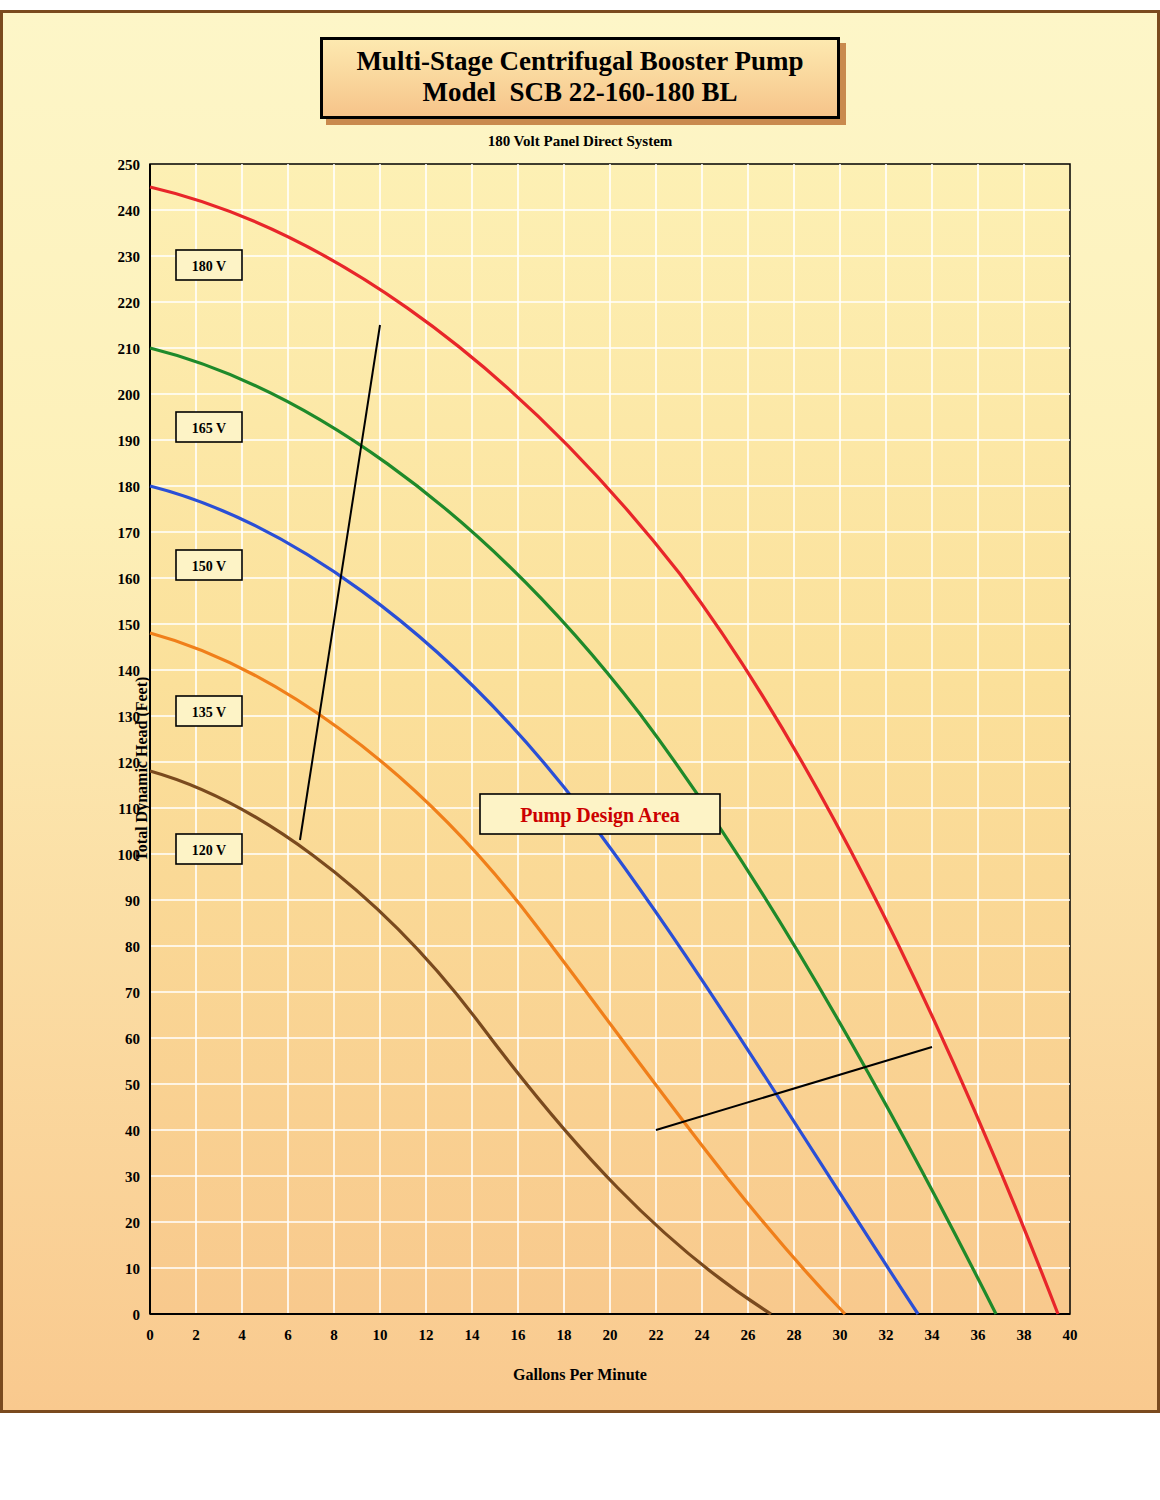Multi-Stage Centrifugal Booster Pump
Model SCB 22-160-180 BL
180 Volt Panel Direct System
Total Dynamic Head (Feet)
Gallons Per Minute
Plot geometry (inside svg coordinates): x: 0 GPM -> 70 px ; 40 GPM -> 990 px (23 px per GPM) y: 0 ft -> 1160 px ; 250 ft -> 10 px (4.6 px per ft) 0 10 20 30 40 50 60 70 80 90 100 110 120 130 140 150 160 170 180 190 200 210 220 230 240 250 0 2 4 6 8 10 12 14 16 18 20 22 24 26 28 30 32 34 36 38 40 180 V 165 V 150 V 135 V 120 V Pump Design Area